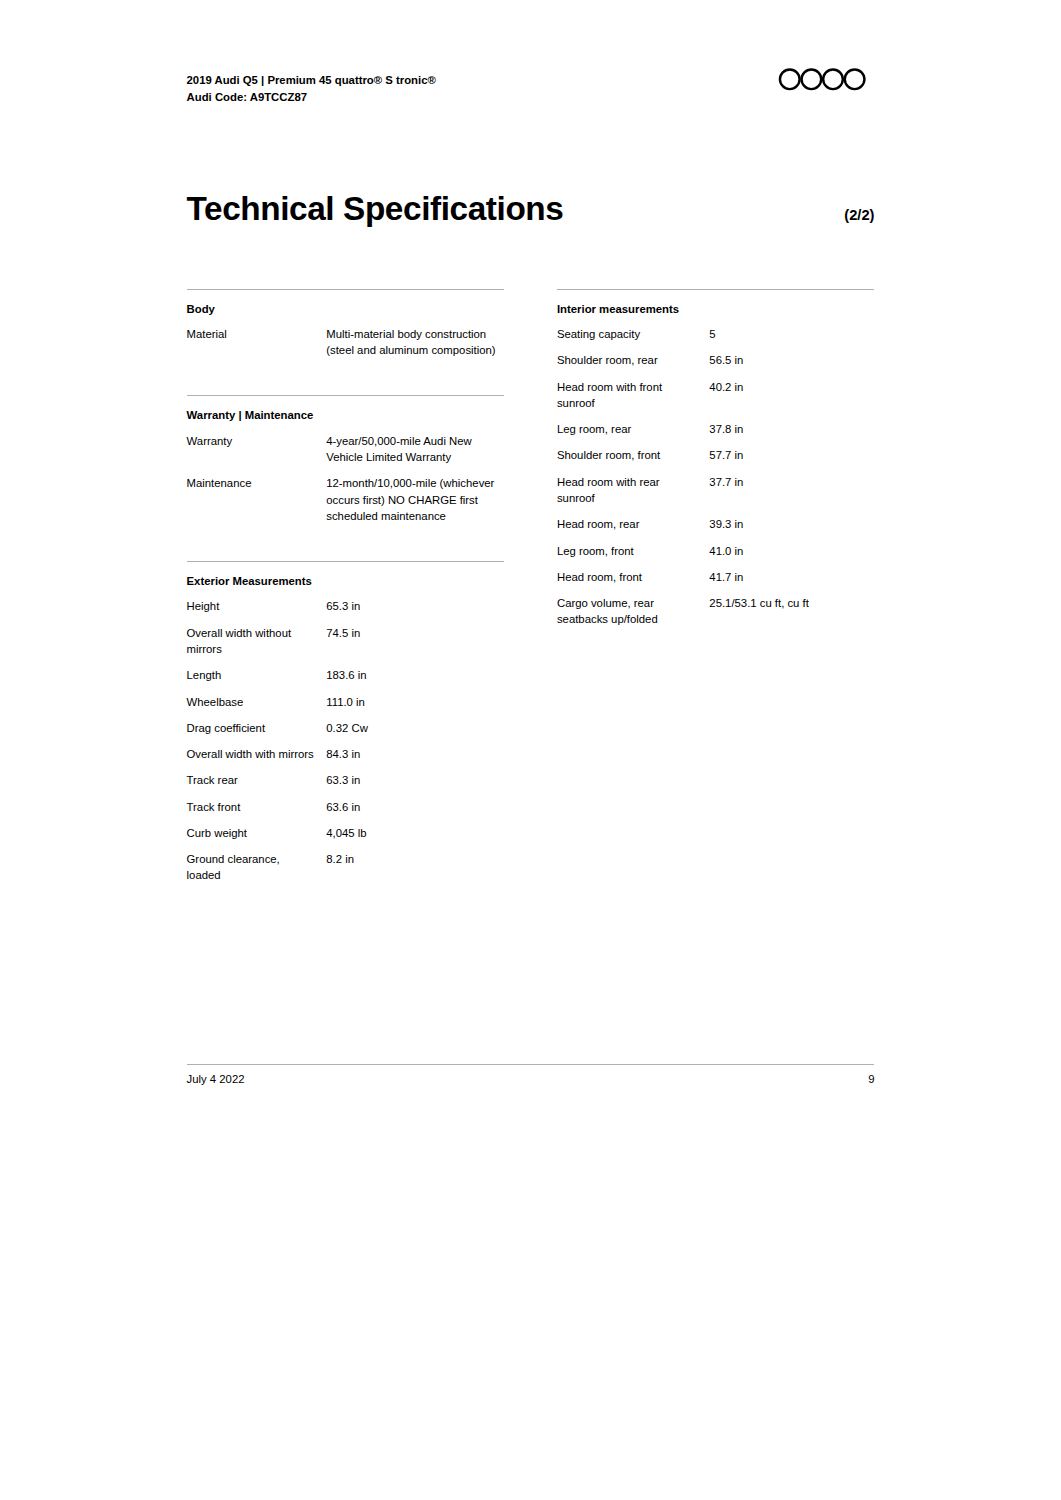2019 Audi Q5 | Premium 45 quattro® S tronic®
Audi Code: A9TCCZ87
Technical Specifications
(2/2)
Body
| Material | Multi-material body construction (steel and aluminum composition) |
Warranty | Maintenance
| Warranty | 4-year/50,000-mile Audi New Vehicle Limited Warranty |
| Maintenance | 12-month/10,000-mile (whichever occurs first) NO CHARGE first scheduled maintenance |
Exterior Measurements
| Height | 65.3 in |
| Overall width without mirrors | 74.5 in |
| Length | 183.6 in |
| Wheelbase | 111.0 in |
| Drag coefficient | 0.32 Cw |
| Overall width with mirrors | 84.3 in |
| Track rear | 63.3 in |
| Track front | 63.6 in |
| Curb weight | 4,045 lb |
| Ground clearance, loaded | 8.2 in |
Interior measurements
| Seating capacity | 5 |
| Shoulder room, rear | 56.5 in |
| Head room with front sunroof | 40.2 in |
| Leg room, rear | 37.8 in |
| Shoulder room, front | 57.7 in |
| Head room with rear sunroof | 37.7 in |
| Head room, rear | 39.3 in |
| Leg room, front | 41.0 in |
| Head room, front | 41.7 in |
| Cargo volume, rear seatbacks up/folded | 25.1/53.1 cu ft, cu ft |
July 4 2022
9